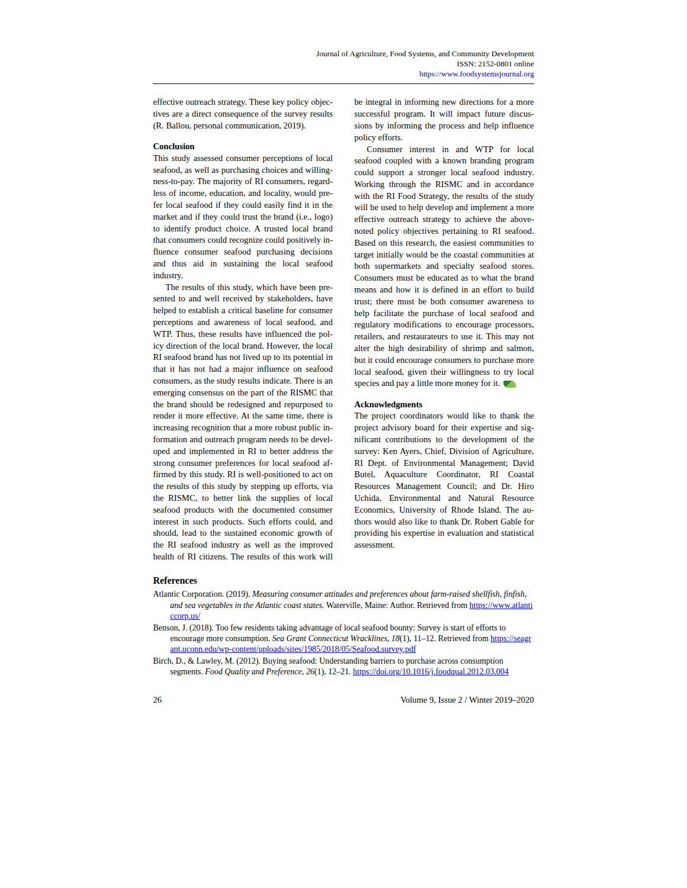Journal of Agriculture, Food Systems, and Community Development
ISSN: 2152-0801 online
https://www.foodsystemsjournal.org
effective outreach strategy. These key policy objectives are a direct consequence of the survey results (R. Ballou, personal communication, 2019).
Conclusion
This study assessed consumer perceptions of local seafood, as well as purchasing choices and willingness-to-pay. The majority of RI consumers, regardless of income, education, and locality, would prefer local seafood if they could easily find it in the market and if they could trust the brand (i.e., logo) to identify product choice. A trusted local brand that consumers could recognize could positively influence consumer seafood purchasing decisions and thus aid in sustaining the local seafood industry.
The results of this study, which have been presented to and well received by stakeholders, have helped to establish a critical baseline for consumer perceptions and awareness of local seafood, and WTP. Thus, these results have influenced the policy direction of the local brand. However, the local RI seafood brand has not lived up to its potential in that it has not had a major influence on seafood consumers, as the study results indicate. There is an emerging consensus on the part of the RISMC that the brand should be redesigned and repurposed to render it more effective. At the same time, there is increasing recognition that a more robust public information and outreach program needs to be developed and implemented in RI to better address the strong consumer preferences for local seafood affirmed by this study. RI is well-positioned to act on the results of this study by stepping up efforts, via the RISMC, to better link the supplies of local seafood products with the documented consumer interest in such products. Such efforts could, and should, lead to the sustained economic growth of the RI seafood industry as well as the improved health of RI citizens. The results of this work will be integral in informing new directions for a more successful program. It will impact future discussions by informing the process and help influence policy efforts.
Consumer interest in and WTP for local seafood coupled with a known branding program could support a stronger local seafood industry. Working through the RISMC and in accordance with the RI Food Strategy, the results of the study will be used to help develop and implement a more effective outreach strategy to achieve the above-noted policy objectives pertaining to RI seafood. Based on this research, the easiest communities to target initially would be the coastal communities at both supermarkets and specialty seafood stores. Consumers must be educated as to what the brand means and how it is defined in an effort to build trust; there must be both consumer awareness to help facilitate the purchase of local seafood and regulatory modifications to encourage processors, retailers, and restaurateurs to use it. This may not alter the high desirability of shrimp and salmon, but it could encourage consumers to purchase more local seafood, given their willingness to try local species and pay a little more money for it.
Acknowledgments
The project coordinators would like to thank the project advisory board for their expertise and significant contributions to the development of the survey: Ken Ayers, Chief, Division of Agriculture, RI Dept. of Environmental Management; David Butel, Aquaculture Coordinator, RI Coastal Resources Management Council; and Dr. Hiro Uchida, Environmental and Natural Resource Economics, University of Rhode Island. The authors would also like to thank Dr. Robert Gable for providing his expertise in evaluation and statistical assessment.
References
Atlantic Corporation. (2019). Measuring consumer attitudes and preferences about farm-raised shellfish, finfish, and sea vegetables in the Atlantic coast states. Waterville, Maine: Author. Retrieved from https://www.atlanticcorp.us/
Benson, J. (2018). Too few residents taking advantage of local seafood bounty: Survey is start of efforts to encourage more consumption. Sea Grant Connecticut Wracklines, 18(1), 11–12. Retrieved from https://seagrant.uconn.edu/wp-content/uploads/sites/1985/2018/05/Seafood.survey.pdf
Birch, D., & Lawley, M. (2012). Buying seafood: Understanding barriers to purchase across consumption segments. Food Quality and Preference, 26(1), 12–21. https://doi.org/10.1016/j.foodqual.2012.03.004
26
Volume 9, Issue 2 / Winter 2019–2020